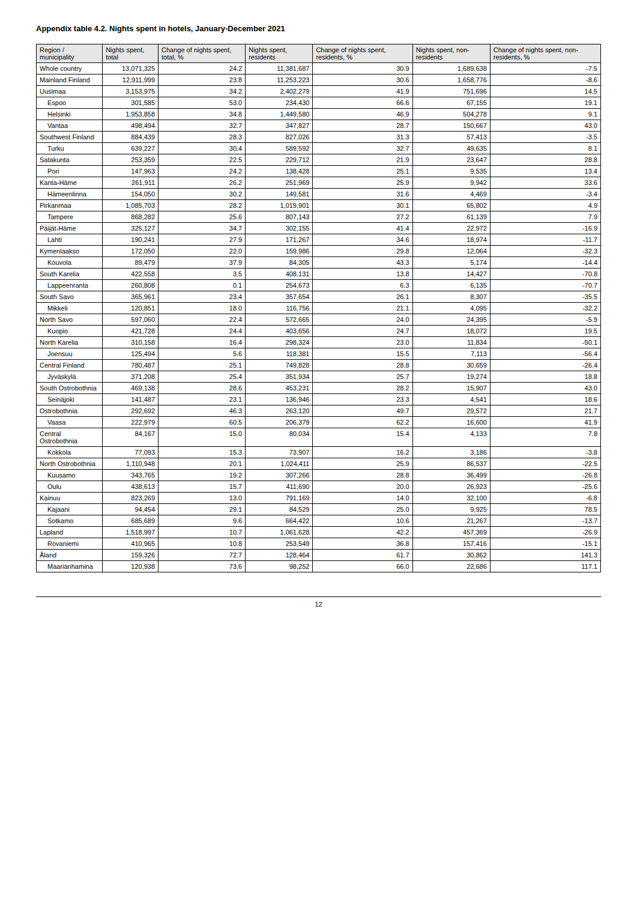Appendix table 4.2. Nights spent in hotels, January-December 2021
| Region / municipality | Nights spent, total | Change of nights spent, total, % | Nights spent, residents | Change of nights spent, residents, % | Nights spent, non-residents | Change of nights spent, non-residents, % |
| --- | --- | --- | --- | --- | --- | --- |
| Whole country | 13,071,325 | 24.2 | 11,381,687 | 30.9 | 1,689,638 | -7.5 |
| Mainland Finland | 12,911,999 | 23.8 | 11,253,223 | 30.6 | 1,658,776 | -8.6 |
| Uusimaa | 3,153,975 | 34.2 | 2,402,279 | 41.9 | 751,696 | 14.5 |
| Espoo | 301,585 | 53.0 | 234,430 | 66.6 | 67,155 | 19.1 |
| Helsinki | 1,953,858 | 34.8 | 1,449,580 | 46.9 | 504,278 | 9.1 |
| Vantaa | 498,494 | 32.7 | 347,827 | 28.7 | 150,667 | 43.0 |
| Southwest Finland | 884,439 | 28.3 | 827,026 | 31.3 | 57,413 | -3.5 |
| Turku | 639,227 | 30.4 | 589,592 | 32.7 | 49,635 | 8.1 |
| Satakunta | 253,359 | 22.5 | 229,712 | 21.9 | 23,647 | 28.8 |
| Pori | 147,963 | 24.2 | 138,428 | 25.1 | 9,535 | 13.4 |
| Kanta-Häme | 261,911 | 26.2 | 251,969 | 25.9 | 9,942 | 33.6 |
| Hämeenlinna | 154,050 | 30.2 | 149,581 | 31.6 | 4,469 | -3.4 |
| Pirkanmaa | 1,085,703 | 28.2 | 1,019,901 | 30.1 | 65,802 | 4.9 |
| Tampere | 868,282 | 25.6 | 807,143 | 27.2 | 61,139 | 7.9 |
| Päijät-Häme | 325,127 | 34.7 | 302,155 | 41.4 | 22,972 | -16.9 |
| Lahti | 190,241 | 27.9 | 171,267 | 34.6 | 18,974 | -11.7 |
| Kymenlaakso | 172,050 | 22.0 | 159,986 | 29.8 | 12,064 | -32.3 |
| Kouvola | 89,479 | 37.9 | 84,305 | 43.3 | 5,174 | -14.4 |
| South Karelia | 422,558 | 3.5 | 408,131 | 13.8 | 14,427 | -70.8 |
| Lappeenranta | 260,808 | 0.1 | 254,673 | 6.3 | 6,135 | -70.7 |
| South Savo | 365,961 | 23.4 | 357,654 | 26.1 | 8,307 | -35.5 |
| Mikkeli | 120,851 | 18.0 | 116,756 | 21.1 | 4,095 | -32.2 |
| North Savo | 597,060 | 22.4 | 572,665 | 24.0 | 24,395 | -5.9 |
| Kuopio | 421,728 | 24.4 | 403,656 | 24.7 | 18,072 | 19.5 |
| North Karelia | 310,158 | 16.4 | 298,324 | 23.0 | 11,834 | -50.1 |
| Joensuu | 125,494 | 5.6 | 118,381 | 15.5 | 7,113 | -56.4 |
| Central Finland | 780,487 | 25.1 | 749,828 | 28.8 | 30,659 | -26.4 |
| Jyväskylä | 371,208 | 25.4 | 351,934 | 25.7 | 19,274 | 18.8 |
| South Ostrobothnia | 469,138 | 28.6 | 453,231 | 28.2 | 15,907 | 43.0 |
| Seinäjoki | 141,487 | 23.1 | 136,946 | 23.3 | 4,541 | 18.6 |
| Ostrobothnia | 292,692 | 46.3 | 263,120 | 49.7 | 29,572 | 21.7 |
| Vaasa | 222,979 | 60.5 | 206,379 | 62.2 | 16,600 | 41.9 |
| Central Ostrobothnia | 84,167 | 15.0 | 80,034 | 15.4 | 4,133 | 7.8 |
| Kokkola | 77,093 | 15.3 | 73,907 | 16.2 | 3,186 | -3.8 |
| North Ostrobothnia | 1,110,948 | 20.1 | 1,024,411 | 25.9 | 86,537 | -22.5 |
| Kuusamo | 343,765 | 19.2 | 307,266 | 28.8 | 36,499 | -26.8 |
| Oulu | 438,613 | 15.7 | 411,690 | 20.0 | 26,923 | -25.6 |
| Kainuu | 823,269 | 13.0 | 791,169 | 14.0 | 32,100 | -6.8 |
| Kajaani | 94,454 | 29.1 | 84,529 | 25.0 | 9,925 | 78.5 |
| Sotkamo | 685,689 | 9.6 | 664,422 | 10.6 | 21,267 | -13.7 |
| Lapland | 1,518,997 | 10.7 | 1,061,628 | 42.2 | 457,369 | -26.9 |
| Rovaniemi | 410,965 | 10.8 | 253,549 | 36.8 | 157,416 | -15.1 |
| Åland | 159,326 | 72.7 | 128,464 | 61.7 | 30,862 | 141.3 |
| Maarianhamina | 120,938 | 73.6 | 98,252 | 66.0 | 22,686 | 117.1 |
12